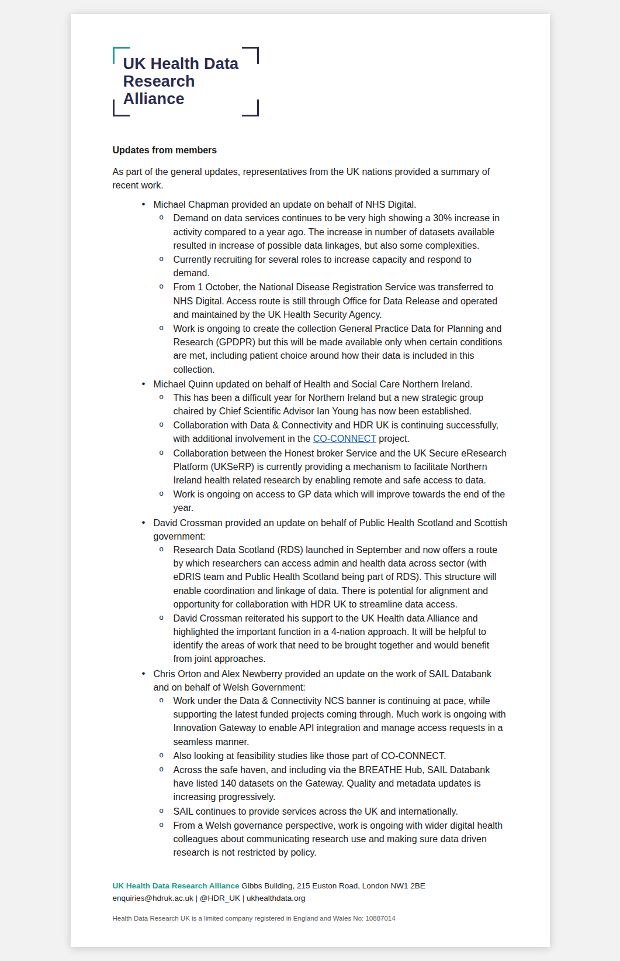UK Health Data
Research Alliance
Updates from members
As part of the general updates, representatives from the UK nations provided a summary of recent work.
Michael Chapman provided an update on behalf of NHS Digital.
Demand on data services continues to be very high showing a 30% increase in activity compared to a year ago. The increase in number of datasets available resulted in increase of possible data linkages, but also some complexities.
Currently recruiting for several roles to increase capacity and respond to demand.
From 1 October, the National Disease Registration Service was transferred to NHS Digital. Access route is still through Office for Data Release and operated and maintained by the UK Health Security Agency.
Work is ongoing to create the collection General Practice Data for Planning and Research (GPDPR) but this will be made available only when certain conditions are met, including patient choice around how their data is included in this collection.
Michael Quinn updated on behalf of Health and Social Care Northern Ireland.
This has been a difficult year for Northern Ireland but a new strategic group chaired by Chief Scientific Advisor Ian Young has now been established.
Collaboration with Data & Connectivity and HDR UK is continuing successfully, with additional involvement in the CO-CONNECT project.
Collaboration between the Honest broker Service and the UK Secure eResearch Platform (UKSeRP) is currently providing a mechanism to facilitate Northern Ireland health related research by enabling remote and safe access to data.
Work is ongoing on access to GP data which will improve towards the end of the year.
David Crossman provided an update on behalf of Public Health Scotland and Scottish government:
Research Data Scotland (RDS) launched in September and now offers a route by which researchers can access admin and health data across sector (with eDRIS team and Public Health Scotland being part of RDS). This structure will enable coordination and linkage of data. There is potential for alignment and opportunity for collaboration with HDR UK to streamline data access.
David Crossman reiterated his support to the UK Health data Alliance and highlighted the important function in a 4-nation approach. It will be helpful to identify the areas of work that need to be brought together and would benefit from joint approaches.
Chris Orton and Alex Newberry provided an update on the work of SAIL Databank and on behalf of Welsh Government:
Work under the Data & Connectivity NCS banner is continuing at pace, while supporting the latest funded projects coming through. Much work is ongoing with Innovation Gateway to enable API integration and manage access requests in a seamless manner.
Also looking at feasibility studies like those part of CO-CONNECT.
Across the safe haven, and including via the BREATHE Hub, SAIL Databank have listed 140 datasets on the Gateway. Quality and metadata updates is increasing progressively.
SAIL continues to provide services across the UK and internationally.
From a Welsh governance perspective, work is ongoing with wider digital health colleagues about communicating research use and making sure data driven research is not restricted by policy.
UK Health Data Research Alliance Gibbs Building, 215 Euston Road, London NW1 2BE
enquiries@hdruk.ac.uk | @HDR_UK | ukhealthdata.org
Health Data Research UK is a limited company registered in England and Wales No: 10887014